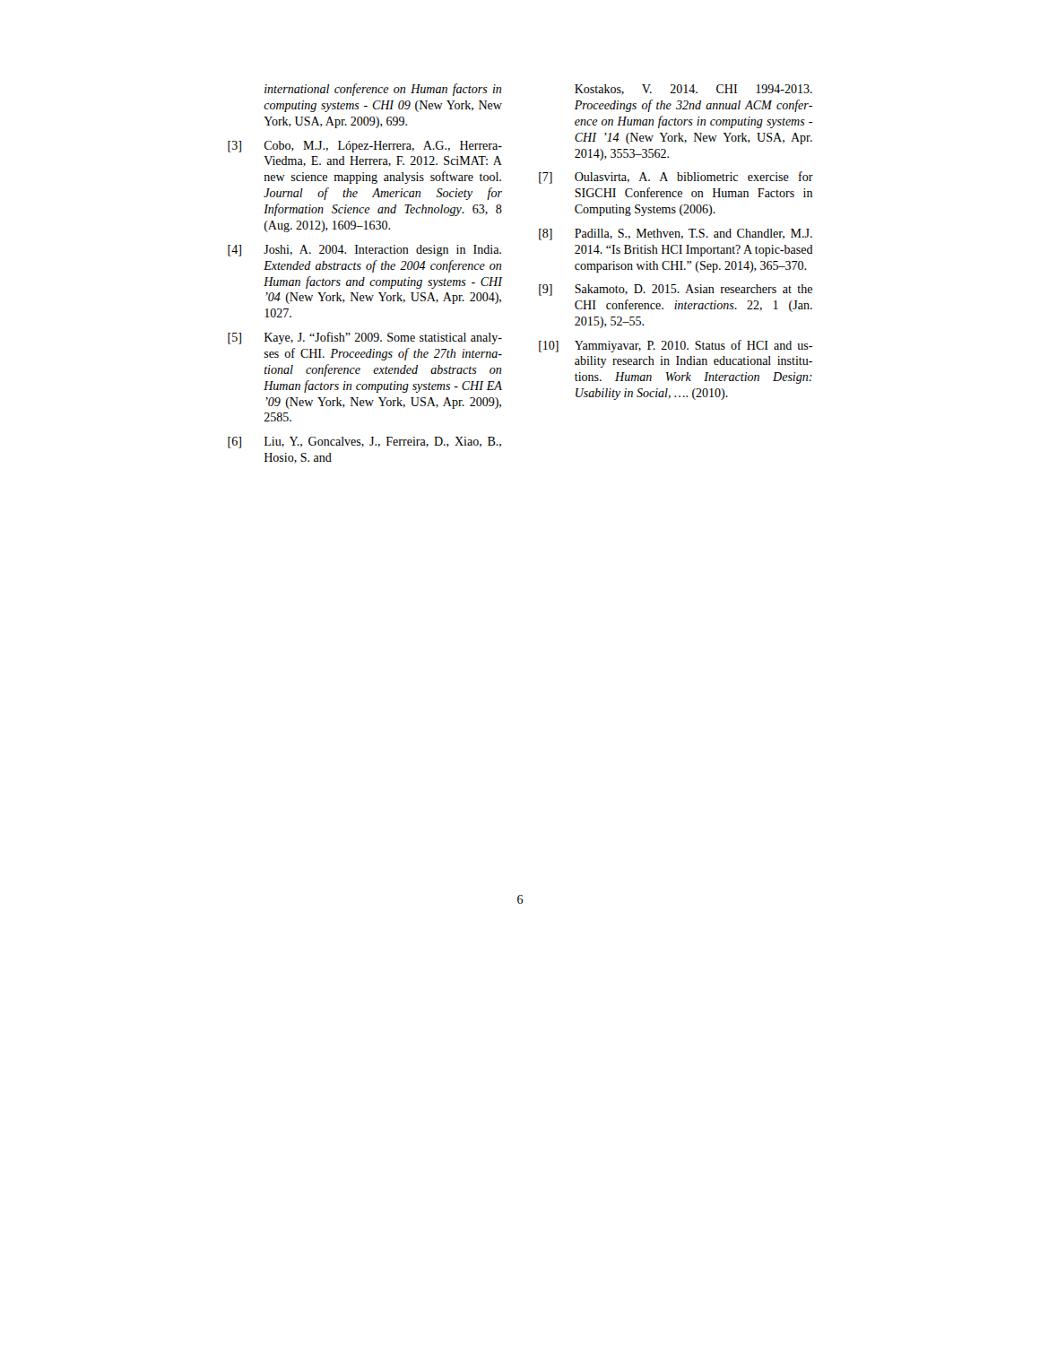international conference on Human factors in computing systems - CHI 09 (New York, New York, USA, Apr. 2009), 699.
[3] Cobo, M.J., López-Herrera, A.G., Herrera-Viedma, E. and Herrera, F. 2012. SciMAT: A new science mapping analysis software tool. Journal of the American Society for Information Science and Technology. 63, 8 (Aug. 2012), 1609–1630.
[4] Joshi, A. 2004. Interaction design in India. Extended abstracts of the 2004 conference on Human factors and computing systems - CHI ’04 (New York, New York, USA, Apr. 2004), 1027.
[5] Kaye, J. “Jofish” 2009. Some statistical analyses of CHI. Proceedings of the 27th international conference extended abstracts on Human factors in computing systems - CHI EA ’09 (New York, New York, USA, Apr. 2009), 2585.
[6] Liu, Y., Goncalves, J., Ferreira, D., Xiao, B., Hosio, S. and
Kostakos, V. 2014. CHI 1994-2013. Proceedings of the 32nd annual ACM conference on Human factors in computing systems - CHI ’14 (New York, New York, USA, Apr. 2014), 3553–3562.
[7] Oulasvirta, A. A bibliometric exercise for SIGCHI Conference on Human Factors in Computing Systems (2006).
[8] Padilla, S., Methven, T.S. and Chandler, M.J. 2014. “Is British HCI Important? A topic-based comparison with CHI.” (Sep. 2014), 365–370.
[9] Sakamoto, D. 2015. Asian researchers at the CHI conference. interactions. 22, 1 (Jan. 2015), 52–55.
[10] Yammiyavar, P. 2010. Status of HCI and usability research in Indian educational institutions. Human Work Interaction Design: Usability in Social, …. (2010).
6